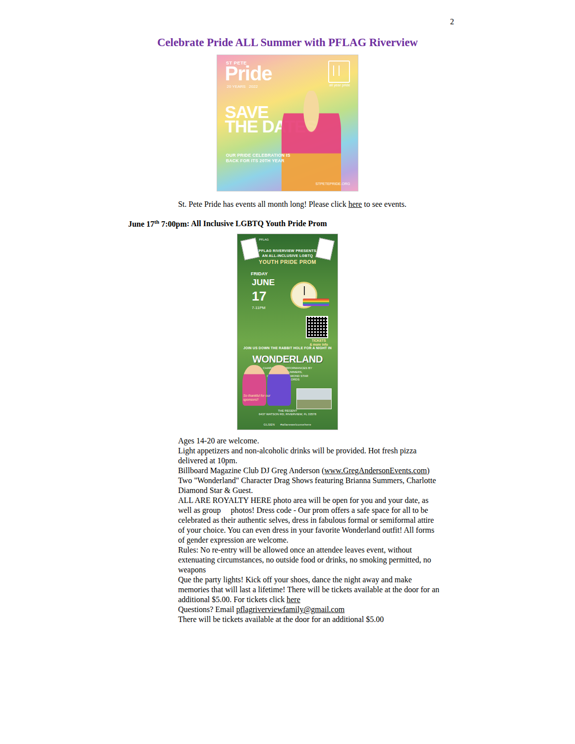2
Celebrate Pride ALL Summer with PFLAG Riverview
ST PETE
Pride
20 YEARS 2022
all year pride
SAVE
THE DATES
OUR PRIDE CELEBRATION IS
BACK FOR ITS 20TH YEAR
STPETEPRIDE.ORG
St. Pete Pride has events all month long! Please click here to see events.
June 17th 7:00pm: All Inclusive LGBTQ Youth Pride Prom
PFLAG
PFLAG RIVERVIEW PRESENTS
AN ALL-INCLUSIVE LGBTQ
YOUTH PRIDE PROM
FRIDAY
JUNE
17
7-11PM
TICKETS
& more info
JOIN US DOWN THE RABBIT HOLE FOR A NIGHT IN
WONDERLAND
CHARACTER PERFORMANCES BY
BRIANNA SUMMERS,
CHARLOTTE DIAMOND STAR
& 90 ERA LORDS
So thankful for our
sponsors!!
THE REGENT
6437 WATSON RD, RIVERVIEW, FL 33578
GLSEN #allarewelcomehere
Ages 14-20 are welcome.
Light appetizers and non-alcoholic drinks will be provided. Hot fresh pizza delivered at 10pm.
Billboard Magazine Club DJ Greg Anderson (www.GregAndersonEvents.com)
Two "Wonderland" Character Drag Shows featuring Brianna Summers, Charlotte Diamond Star & Guest.
ALL ARE ROYALTY HERE photo area will be open for you and your date, as well as group photos! Dress code - Our prom offers a safe space for all to be celebrated as their authentic selves, dress in fabulous formal or semiformal attire of your choice. You can even dress in your favorite Wonderland outfit! All forms of gender expression are welcome.
Rules: No re-entry will be allowed once an attendee leaves event, without extenuating circumstances, no outside food or drinks, no smoking permitted, no weapons
Que the party lights! Kick off your shoes, dance the night away and make memories that will last a lifetime! There will be tickets available at the door for an additional $5.00. For tickets click here
Questions? Email pflagriverviewfamily@gmail.com
There will be tickets available at the door for an additional $5.00